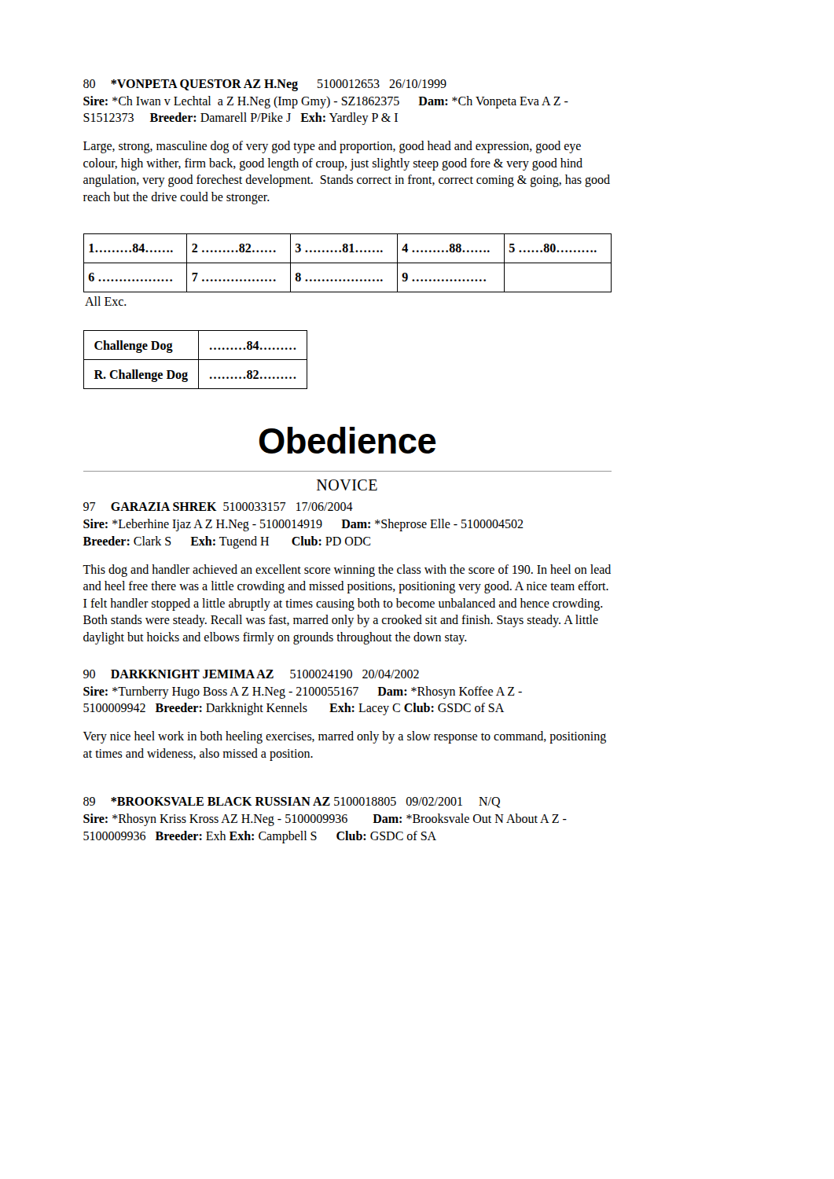80*VONPETA QUESTOR AZ H.Neg 5100012653 26/10/1999
Sire: *Ch Iwan v Lechtal a Z H.Neg (Imp Gmy) - SZ1862375 Dam: *Ch Vonpeta Eva A Z - S1512373 Breeder: Damarell P/Pike J Exh: Yardley P & I
Large, strong, masculine dog of very god type and proportion, good head and expression, good eye colour, high wither, firm back, good length of croup, just slightly steep good fore & very good hind angulation, very good forechest development. Stands correct in front, correct coming & going, has good reach but the drive could be stronger.
| 1………84……. | 2 ………82…… | 3 ………81……. | 4 ………88……. | 5 ……80………. |
| 6 ……………… | 7 ……………… | 8 ………………. | 9 ……………… | |
All Exc.
| Challenge Dog | ………84……… |
| R. Challenge Dog | ………82……… |
Obedience
NOVICE
97 GARAZIA SHREK 5100033157 17/06/2004
Sire: *Leberhine Ijaz A Z H.Neg - 5100014919 Dam: *Sheprose Elle - 5100004502
Breeder: Clark S Exh: Tugend H Club: PD ODC
This dog and handler achieved an excellent score winning the class with the score of 190. In heel on lead and heel free there was a little crowding and missed positions, positioning very good. A nice team effort. I felt handler stopped a little abruptly at times causing both to become unbalanced and hence crowding. Both stands were steady. Recall was fast, marred only by a crooked sit and finish. Stays steady. A little daylight but hoicks and elbows firmly on grounds throughout the down stay.
90 DARKKNIGHT JEMIMA AZ 5100024190 20/04/2002
Sire: *Turnberry Hugo Boss A Z H.Neg - 2100055167 Dam: *Rhosyn Koffee A Z - 5100009942 Breeder: Darkknight Kennels Exh: Lacey C Club: GSDC of SA
Very nice heel work in both heeling exercises, marred only by a slow response to command, positioning at times and wideness, also missed a position.
89*BROOKSVALE BLACK RUSSIAN AZ 5100018805 09/02/2001 N/Q
Sire: *Rhosyn Kriss Kross AZ H.Neg - 5100009936 Dam: *Brooksvale Out N About A Z - 5100009936 Breeder: Exh Exh: Campbell S Club: GSDC of SA